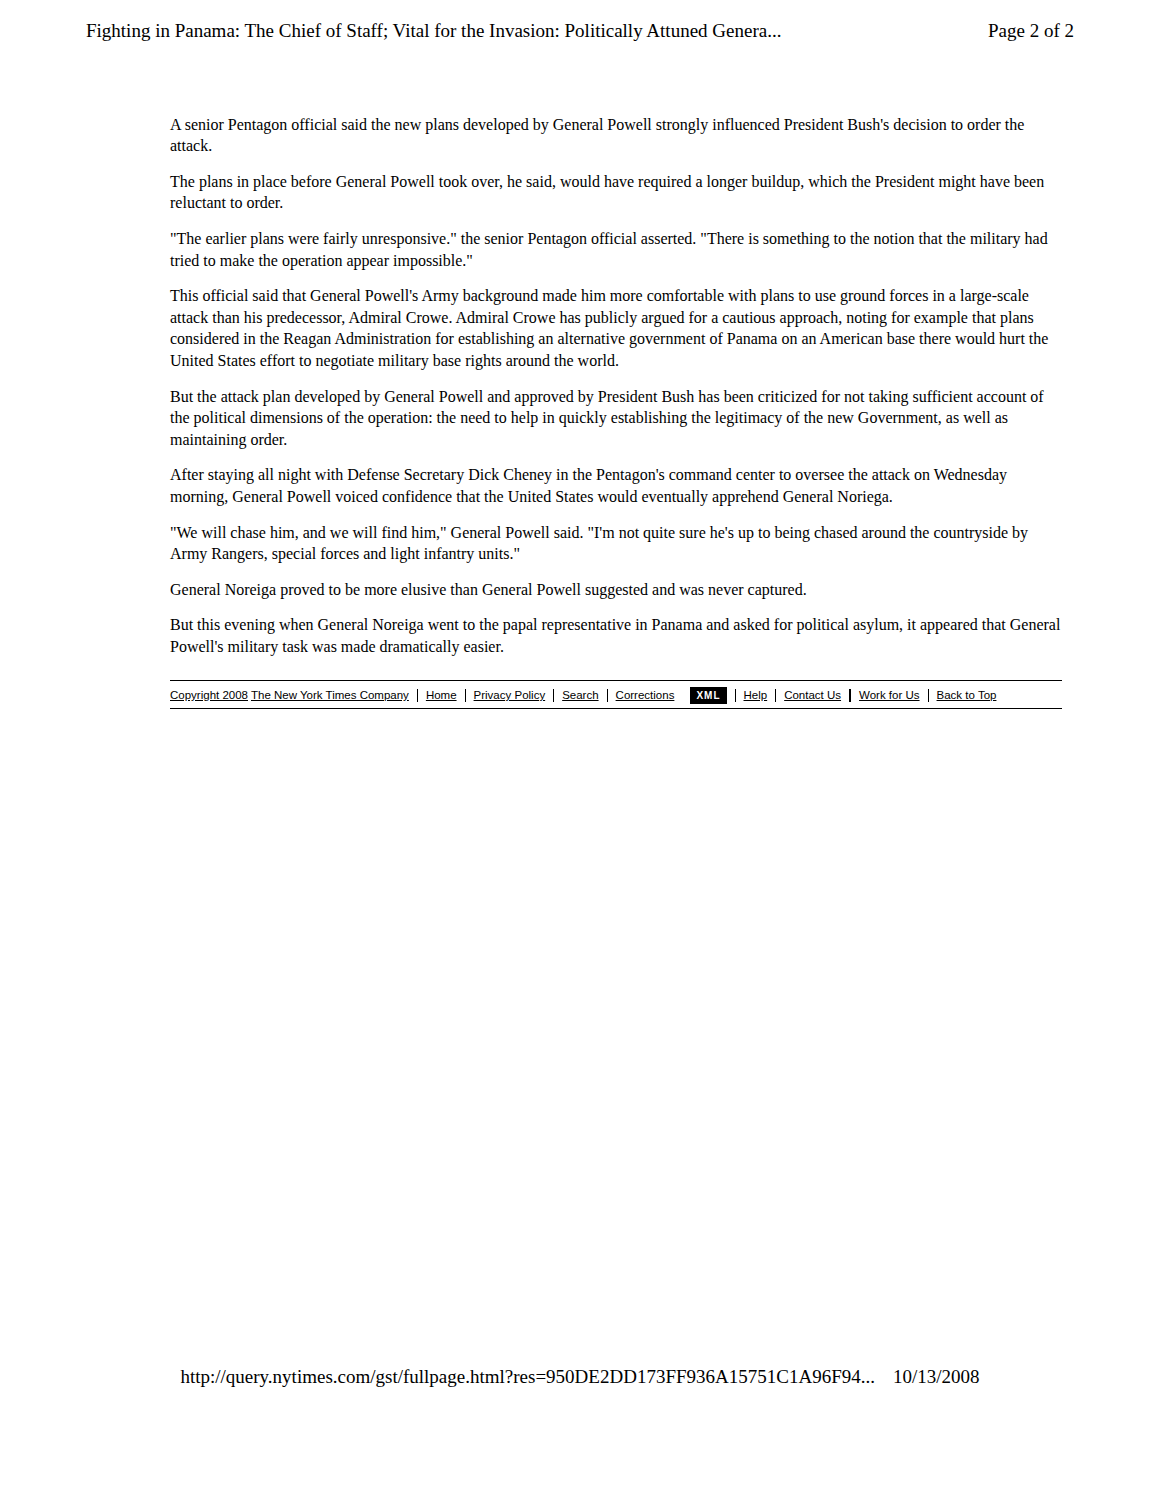Fighting in Panama: The Chief of Staff; Vital for the Invasion: Politically Attuned Genera...
Page 2 of 2
A senior Pentagon official said the new plans developed by General Powell strongly influenced President Bush's decision to order the attack.
The plans in place before General Powell took over, he said, would have required a longer buildup, which the President might have been reluctant to order.
"The earlier plans were fairly unresponsive." the senior Pentagon official asserted. "There is something to the notion that the military had tried to make the operation appear impossible."
This official said that General Powell's Army background made him more comfortable with plans to use ground forces in a large-scale attack than his predecessor, Admiral Crowe. Admiral Crowe has publicly argued for a cautious approach, noting for example that plans considered in the Reagan Administration for establishing an alternative government of Panama on an American base there would hurt the United States effort to negotiate military base rights around the world.
But the attack plan developed by General Powell and approved by President Bush has been criticized for not taking sufficient account of the political dimensions of the operation: the need to help in quickly establishing the legitimacy of the new Government, as well as maintaining order.
After staying all night with Defense Secretary Dick Cheney in the Pentagon's command center to oversee the attack on Wednesday morning, General Powell voiced confidence that the United States would eventually apprehend General Noriega.
"We will chase him, and we will find him," General Powell said. "I'm not quite sure he's up to being chased around the countryside by Army Rangers, special forces and light infantry units."
General Noreiga proved to be more elusive than General Powell suggested and was never captured.
But this evening when General Noreiga went to the papal representative in Panama and asked for political asylum, it appeared that General Powell's military task was made dramatically easier.
Copyright 2008 The New York Times Company Home Privacy Policy Search Corrections XML Help Contact Us Work for Us Back to Top
http://query.nytimes.com/gst/fullpage.html?res=950DE2DD173FF936A15751C1A96F94...
10/13/2008